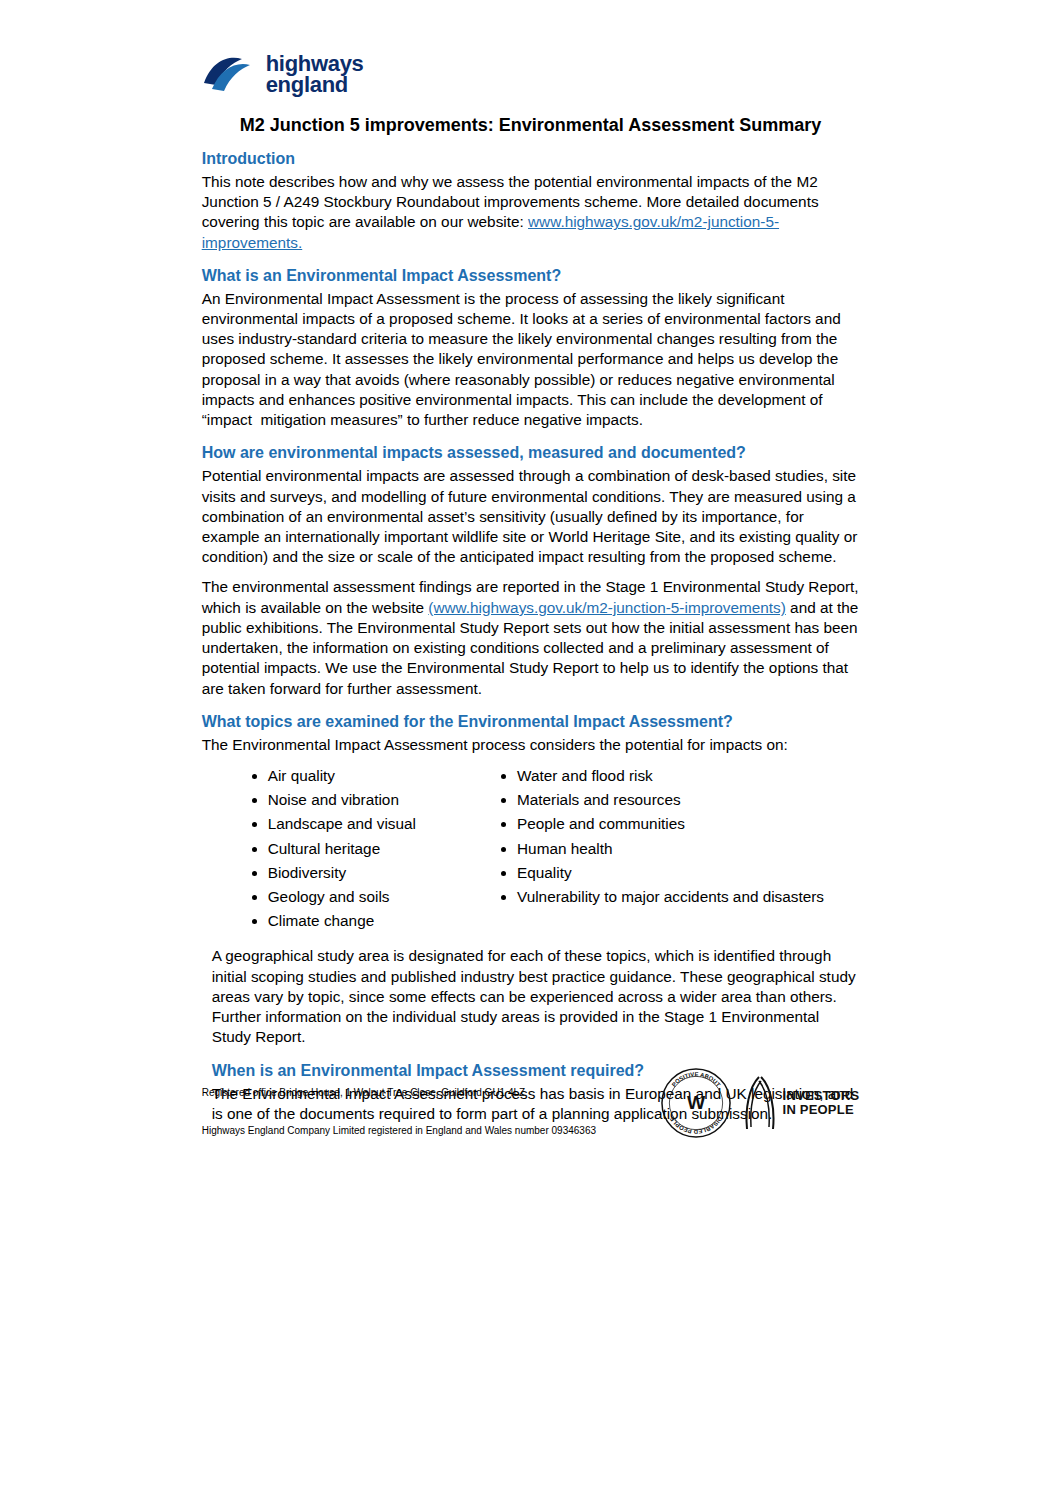highwaysengland
M2 Junction 5 improvements: Environmental Assessment Summary
Introduction
This note describes how and why we assess the potential environmental impacts of the M2 Junction 5 / A249 Stockbury Roundabout improvements scheme. More detailed documents covering this topic are available on our website: www.highways.gov.uk/m2-junction-5-improvements.
What is an Environmental Impact Assessment?
An Environmental Impact Assessment is the process of assessing the likely significant environmental impacts of a proposed scheme. It looks at a series of environmental factors and uses industry-standard criteria to measure the likely environmental changes resulting from the proposed scheme. It assesses the likely environmental performance and helps us develop the proposal in a way that avoids (where reasonably possible) or reduces negative environmental impacts and enhances positive environmental impacts. This can include the development of “impact mitigation measures” to further reduce negative impacts.
How are environmental impacts assessed, measured and documented?
Potential environmental impacts are assessed through a combination of desk-based studies, site visits and surveys, and modelling of future environmental conditions. They are measured using a combination of an environmental asset’s sensitivity (usually defined by its importance, for example an internationally important wildlife site or World Heritage Site, and its existing quality or condition) and the size or scale of the anticipated impact resulting from the proposed scheme.
The environmental assessment findings are reported in the Stage 1 Environmental Study Report, which is available on the website (www.highways.gov.uk/m2-junction-5-improvements) and at the public exhibitions. The Environmental Study Report sets out how the initial assessment has been undertaken, the information on existing conditions collected and a preliminary assessment of potential impacts. We use the Environmental Study Report to help us to identify the options that are taken forward for further assessment.
What topics are examined for the Environmental Impact Assessment?
The Environmental Impact Assessment process considers the potential for impacts on:
Air quality
Noise and vibration
Landscape and visual
Cultural heritage
Biodiversity
Geology and soils
Climate change
Water and flood risk
Materials and resources
People and communities
Human health
Equality
Vulnerability to major accidents and disasters
A geographical study area is designated for each of these topics, which is identified through initial scoping studies and published industry best practice guidance. These geographical study areas vary by topic, since some effects can be experienced across a wider area than others. Further information on the individual study areas is provided in the Stage 1 Environmental Study Report.
When is an Environmental Impact Assessment required?
The Environmental Impact Assessment process has basis in European and UK legislation, and is one of the documents required to form part of a planning application submission.
Registered office Bridge House, 1 Walnut Tree Close, Guildford GU1 4LZ
Highways England Company Limited registered in England and Wales number 09346363
POSITIVE ABOUT DISABLED PEOPLE W
INVESTORS
IN PEOPLE